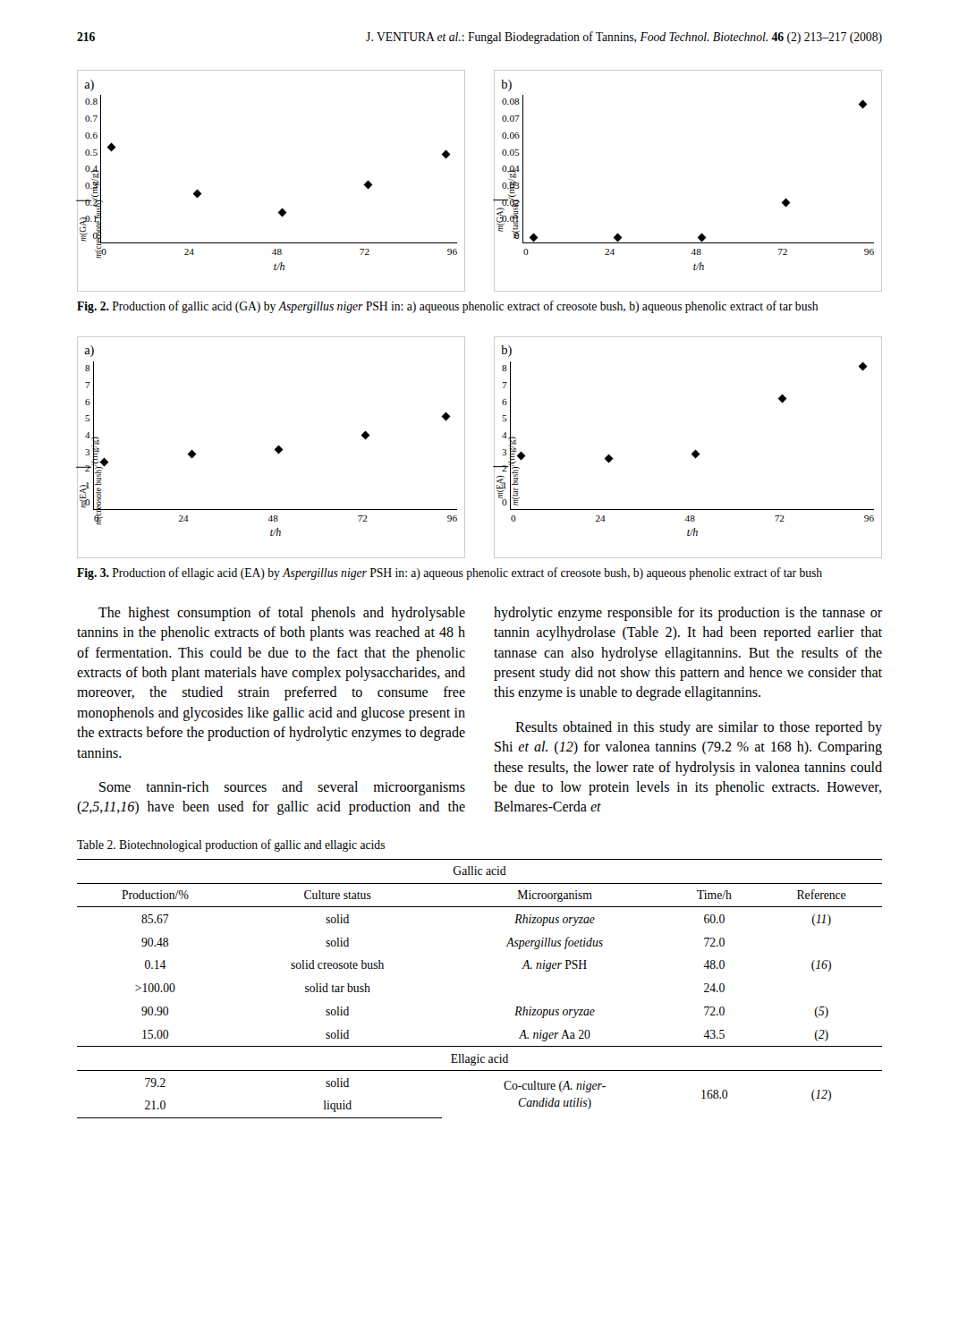216 J. VENTURA et al.: Fungal Biodegradation of Tannins, Food Technol. Biotechnol. 46 (2) 213–217 (2008)
a)
0.80.70.60.50.40.30.20.10
024487296
t/h
m(GA) m(creosote bush)/(mg/g)
b)
0.080.070.060.050.040.030.020.010
024487296
t/h
m(GA) m(tar bush)/(mg/g)
Fig. 2. Production of gallic acid (GA) by Aspergillus niger PSH in: a) aqueous phenolic extract of creosote bush, b) aqueous phenolic extract of tar bush
a)
876543210
024487296
t/h
m(EA) m(creosote bush)/(mg/g)
b)
876543210
024487296
t/h
m(EA) m(tar bush)/(mg/g)
Fig. 3. Production of ellagic acid (EA) by Aspergillus niger PSH in: a) aqueous phenolic extract of creosote bush, b) aqueous phenolic extract of tar bush
The highest consumption of total phenols and hydrolysable tannins in the phenolic extracts of both plants was reached at 48 h of fermentation. This could be due to the fact that the phenolic extracts of both plant materials have complex polysaccharides, and moreover, the studied strain preferred to consume free monophenols and glycosides like gallic acid and glucose present in the extracts before the production of hydrolytic enzymes to degrade tannins.
Some tannin-rich sources and several microorganisms (2,5,11,16) have been used for gallic acid production and the hydrolytic enzyme responsible for its production is the tannase or tannin acylhydrolase (Table 2). It had been reported earlier that tannase can also hydrolyse ellagitannins. But the results of the present study did not show this pattern and hence we consider that this enzyme is unable to degrade ellagitannins.
Results obtained in this study are similar to those reported by Shi et al. (12) for valonea tannins (79.2 % at 168 h). Comparing these results, the lower rate of hydrolysis in valonea tannins could be due to low protein levels in its phenolic extracts. However, Belmares-Cerda et
Table 2. Biotechnological production of gallic and ellagic acids
| Gallic acid |
| --- |
| Production/% | Culture status | Microorganism | Time/h | Reference |
| 85.67 | solid | Rhizopus oryzae | 60.0 | ( 11 ) |
| 90.48 | solid | Aspergillus foetidus | 72.0 | |
| 0.14 | solid creosote bush | A. niger PSH | 48.0 | ( 16 ) |
| >100.00 | solid tar bush | | 24.0 | |
| 90.90 | solid | Rhizopus oryzae | 72.0 | ( 5 ) |
| 15.00 | solid | A. niger Aa 20 | 43.5 | ( 2 ) |
| Ellagic acid |
| 79.2 | solid | Co-culture ( A. niger - Candida utilis ) | 168.0 | ( 12 ) |
| 21.0 | liquid |